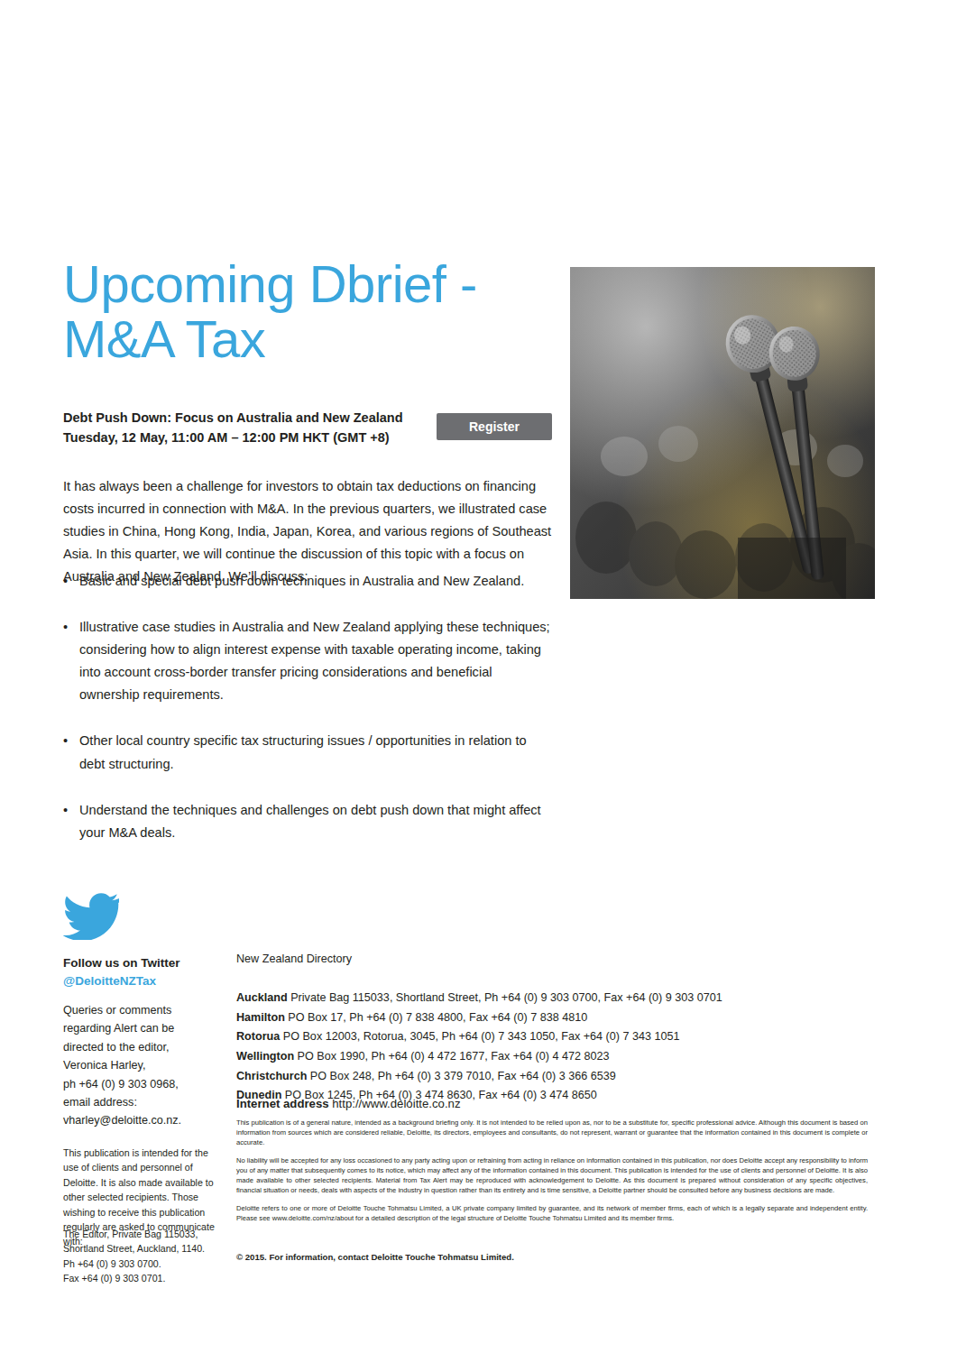Upcoming Dbrief -
M&A Tax
Debt Push Down: Focus on Australia and New Zealand
Tuesday, 12 May, 11:00 AM – 12:00 PM HKT (GMT +8)
Register
It has always been a challenge for investors to obtain tax deductions on financing costs incurred in connection with M&A. In the previous quarters, we illustrated case studies in China, Hong Kong, India, Japan, Korea, and various regions of Southeast Asia. In this quarter, we will continue the discussion of this topic with a focus on Australia and New Zealand. We’ll discuss:
Basic and special debt push down techniques in Australia and New Zealand.
Illustrative case studies in Australia and New Zealand applying these techniques; considering how to align interest expense with taxable operating income, taking into account cross-border transfer pricing considerations and beneficial ownership requirements.
Other local country specific tax structuring issues / opportunities in relation to debt structuring.
Understand the techniques and challenges on debt push down that might affect your M&A deals.
Follow us on Twitter
@DeloitteNZTax
Queries or comments
regarding Alert can be
directed to the editor,
Veronica Harley,
ph +64 (0) 9 303 0968,
email address:
vharley@deloitte.co.nz.
This publication is intended for the use of clients and personnel of Deloitte. It is also made available to other selected recipients. Those wishing to receive this publication regularly are asked to communicate with:
The Editor, Private Bag 115033,
Shortland Street, Auckland, 1140.
Ph +64 (0) 9 303 0700.
Fax +64 (0) 9 303 0701.
New Zealand Directory
Auckland Private Bag 115033, Shortland Street, Ph +64 (0) 9 303 0700, Fax +64 (0) 9 303 0701
Hamilton PO Box 17, Ph +64 (0) 7 838 4800, Fax +64 (0) 7 838 4810
Rotorua PO Box 12003, Rotorua, 3045, Ph +64 (0) 7 343 1050, Fax +64 (0) 7 343 1051
Wellington PO Box 1990, Ph +64 (0) 4 472 1677, Fax +64 (0) 4 472 8023
Christchurch PO Box 248, Ph +64 (0) 3 379 7010, Fax +64 (0) 3 366 6539
Dunedin PO Box 1245, Ph +64 (0) 3 474 8630, Fax +64 (0) 3 474 8650
Internet address http://www.deloitte.co.nz
This publication is of a general nature, intended as a background briefing only. It is not intended to be relied upon as, nor to be a substitute for, specific professional advice. Although this document is based on information from sources which are considered reliable, Deloitte, its directors, employees and consultants, do not represent, warrant or guarantee that the information contained in this document is complete or accurate.
No liability will be accepted for any loss occasioned to any party acting upon or refraining from acting in reliance on information contained in this publication, nor does Deloitte accept any responsibility to inform you of any matter that subsequently comes to its notice, which may affect any of the information contained in this document. This publication is intended for the use of clients and personnel of Deloitte. It is also made available to other selected recipients. Material from Tax Alert may be reproduced with acknowledgement to Deloitte. As this document is prepared without consideration of any specific objectives, financial situation or needs, deals with aspects of the industry in question rather than its entirety and is time sensitive, a Deloitte partner should be consulted before any business decisions are made.
Deloitte refers to one or more of Deloitte Touche Tohmatsu Limited, a UK private company limited by guarantee, and its network of member firms, each of which is a legally separate and independent entity. Please see www.deloitte.com/nz/about for a detailed description of the legal structure of Deloitte Touche Tohmatsu Limited and its member firms.
© 2015. For information, contact Deloitte Touche Tohmatsu Limited.